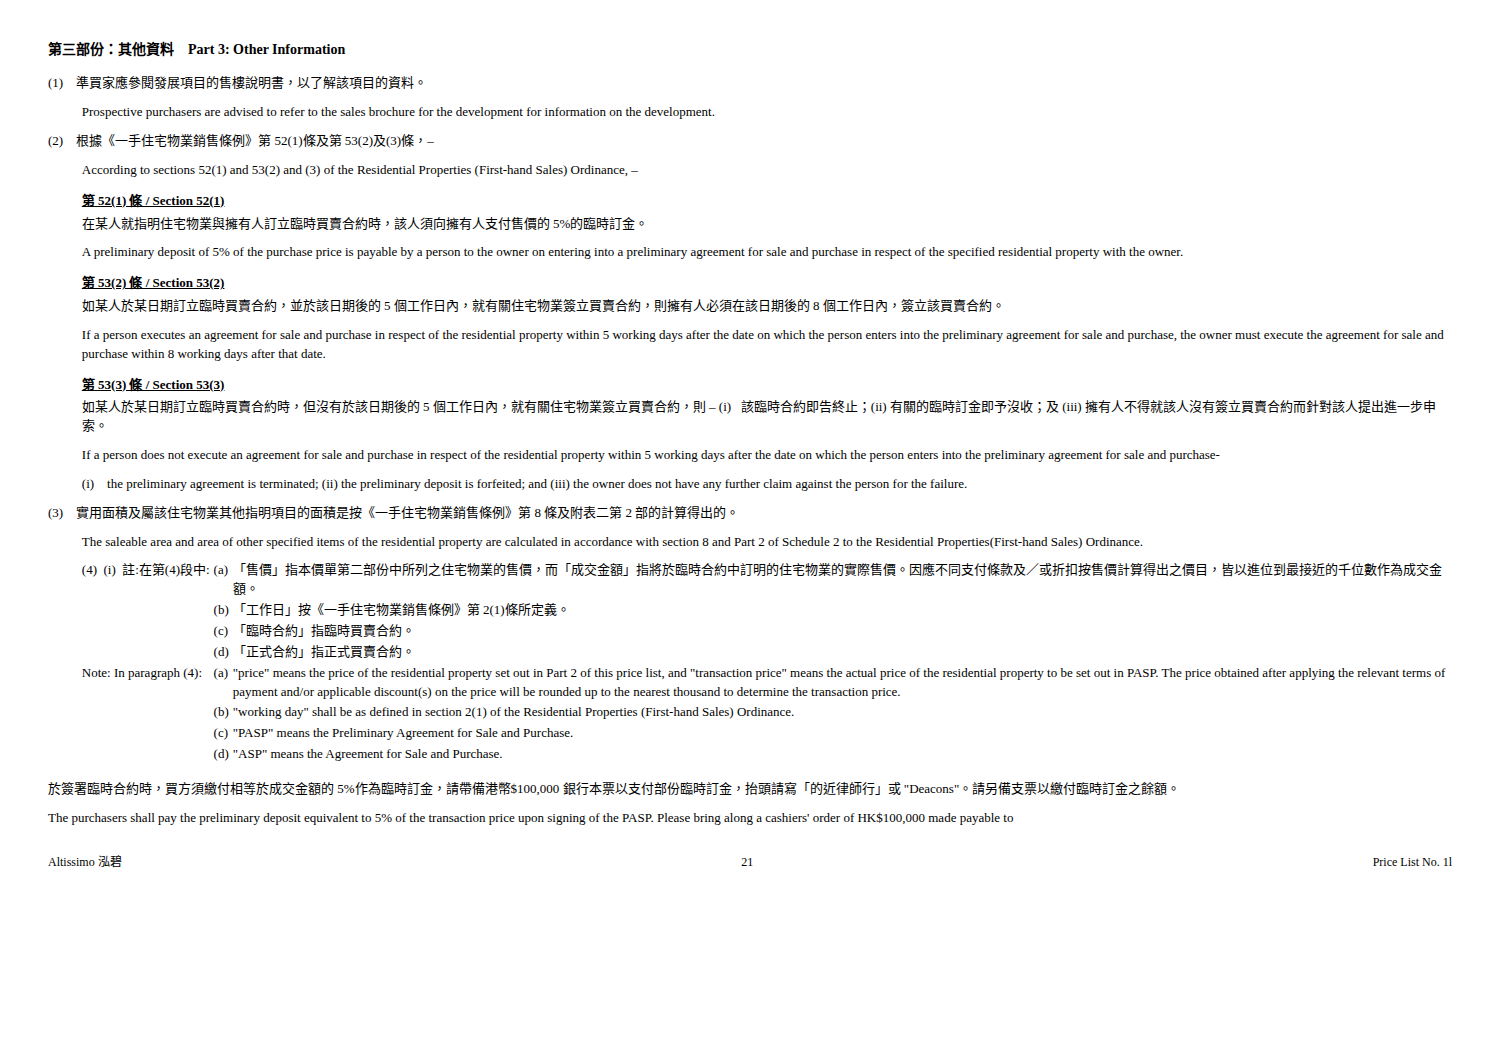第三部份：其他資料 Part 3: Other Information
(1) 準買家應參閱發展項目的售樓說明書，以了解該項目的資料。
Prospective purchasers are advised to refer to the sales brochure for the development for information on the development.
(2) 根據《一手住宅物業銷售條例》第 52(1)條及第 53(2)及(3)條，–
According to sections 52(1) and 53(2) and (3) of the Residential Properties (First-hand Sales) Ordinance, –
第 52(1) 條 / Section 52(1)
在某人就指明住宅物業與擁有人訂立臨時買賣合約時，該人須向擁有人支付售價的 5%的臨時訂金。
A preliminary deposit of 5% of the purchase price is payable by a person to the owner on entering into a preliminary agreement for sale and purchase in respect of the specified residential property with the owner.
第 53(2) 條 / Section 53(2)
如某人於某日期訂立臨時買賣合約，並於該日期後的 5 個工作日內，就有關住宅物業簽立買賣合約，則擁有人必須在該日期後的 8 個工作日內，簽立該買賣合約。
If a person executes an agreement for sale and purchase in respect of the residential property within 5 working days after the date on which the person enters into the preliminary agreement for sale and purchase, the owner must execute the agreement for sale and purchase within 8 working days after that date.
第 53(3) 條 / Section 53(3)
如某人於某日期訂立臨時買賣合約時，但沒有於該日期後的 5 個工作日內，就有關住宅物業簽立買賣合約，則 – (i) 該臨時合約即告終止；(ii) 有關的臨時訂金即予沒收；及 (iii) 擁有人不得就該人沒有簽立買賣合約而針對該人提出進一步申索。
If a person does not execute an agreement for sale and purchase in respect of the residential property within 5 working days after the date on which the person enters into the preliminary agreement for sale and purchase-
(i) the preliminary agreement is terminated; (ii) the preliminary deposit is forfeited; and (iii) the owner does not have any further claim against the person for the failure.
(3) 實用面積及屬該住宅物業其他指明項目的面積是按《一手住宅物業銷售條例》第 8 條及附表二第 2 部的計算得出的。
The saleable area and area of other specified items of the residential property are calculated in accordance with section 8 and Part 2 of Schedule 2 to the Residential Properties(First-hand Sales) Ordinance.
| (4) (i) 註:在第(4)段中: | (a) | 「售價」指本價單第二部份中所列之住宅物業的售價，而「成交金額」指將於臨時合約中訂明的住宅物業的實際售價。因應不同支付條款及／或折扣按售價計算得出之價目，皆以進位到最接近的千位數作為成交金額。 |
| | (b) | 「工作日」按《一手住宅物業銷售條例》第 2(1)條所定義。 |
| | (c) | 「臨時合約」指臨時買賣合約。 |
| | (d) | 「正式合約」指正式買賣合約。 |
| Note: In paragraph (4): | (a) | "price" means the price of the residential property set out in Part 2 of this price list, and "transaction price" means the actual price of the residential property to be set out in PASP. The price obtained after applying the relevant terms of payment and/or applicable discount(s) on the price will be rounded up to the nearest thousand to determine the transaction price. |
| | (b) | "working day" shall be as defined in section 2(1) of the Residential Properties (First-hand Sales) Ordinance. |
| | (c) | "PASP" means the Preliminary Agreement for Sale and Purchase. |
| | (d) | "ASP" means the Agreement for Sale and Purchase. |
於簽署臨時合約時，買方須繳付相等於成交金額的 5%作為臨時訂金，請帶備港幣$100,000 銀行本票以支付部份臨時訂金，抬頭請寫「的近律師行」或 "Deacons"。請另備支票以繳付臨時訂金之餘額。
The purchasers shall pay the preliminary deposit equivalent to 5% of the transaction price upon signing of the PASP. Please bring along a cashiers' order of HK$100,000 made payable to
Altissimo 泓碧
21
Price List No. 1l